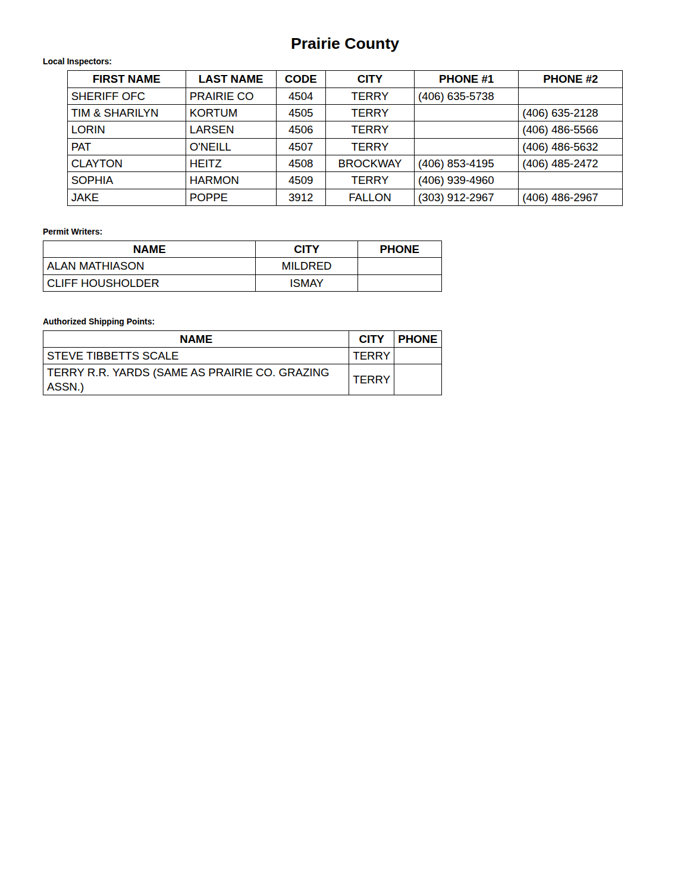Prairie County
Local Inspectors:
| FIRST NAME | LAST NAME | CODE | CITY | PHONE #1 | PHONE #2 |
| --- | --- | --- | --- | --- | --- |
| SHERIFF OFC | PRAIRIE CO | 4504 | TERRY | (406) 635-5738 | |
| TIM & SHARILYN | KORTUM | 4505 | TERRY | | (406) 635-2128 |
| LORIN | LARSEN | 4506 | TERRY | | (406) 486-5566 |
| PAT | O'NEILL | 4507 | TERRY | | (406) 486-5632 |
| CLAYTON | HEITZ | 4508 | BROCKWAY | (406) 853-4195 | (406) 485-2472 |
| SOPHIA | HARMON | 4509 | TERRY | (406) 939-4960 | |
| JAKE | POPPE | 3912 | FALLON | (303) 912-2967 | (406) 486-2967 |
Permit Writers:
| NAME | CITY | PHONE |
| --- | --- | --- |
| ALAN MATHIASON | MILDRED | |
| CLIFF HOUSHOLDER | ISMAY | |
Authorized Shipping Points:
| NAME | CITY | PHONE |
| --- | --- | --- |
| STEVE TIBBETTS SCALE | TERRY | |
| TERRY R.R. YARDS (SAME AS PRAIRIE CO. GRAZING ASSN.) | TERRY | |